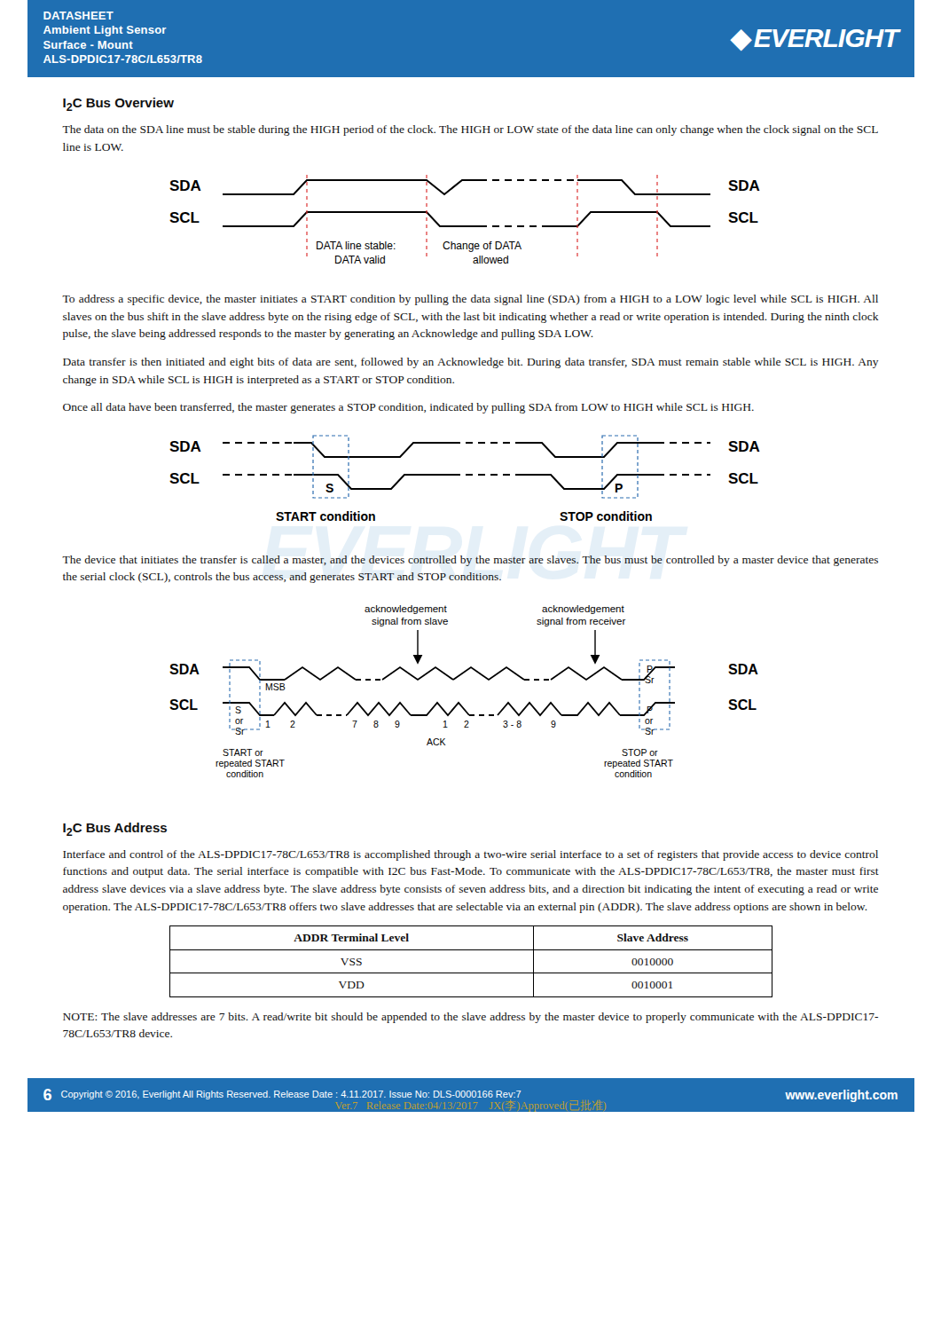EVERLIGHT
DATASHEET
Ambient Light Sensor
Surface - Mount
ALS-DPDIC17-78C/L653/TR8
◆EVERLIGHT
I2C Bus Overview
The data on the SDA line must be stable during the HIGH period of the clock. The HIGH or LOW state of the data line can only change when the clock signal on the SCL line is LOW.
SDA SDA SCL SCL DATA line stable: DATA valid Change of DATA allowed
To address a specific device, the master initiates a START condition by pulling the data signal line (SDA) from a HIGH to a LOW logic level while SCL is HIGH. All slaves on the bus shift in the slave address byte on the rising edge of SCL, with the last bit indicating whether a read or write operation is intended. During the ninth clock pulse, the slave being addressed responds to the master by generating an Acknowledge and pulling SDA LOW.
Data transfer is then initiated and eight bits of data are sent, followed by an Acknowledge bit. During data transfer, SDA must remain stable while SCL is HIGH. Any change in SDA while SCL is HIGH is interpreted as a START or STOP condition.
Once all data have been transferred, the master generates a STOP condition, indicated by pulling SDA from LOW to HIGH while SCL is HIGH.
SDA SDA SCL SCL S P START condition STOP condition
The device that initiates the transfer is called a master, and the devices controlled by the master are slaves. The bus must be controlled by a master device that generates the serial clock (SCL), controls the bus access, and generates START and STOP conditions.
acknowledgement signal from slave acknowledgement signal from receiver SDA SDA SCL SCL MSB 1 2 7 8 9 1 2 3 - 8 9 ACK S or Sr START or repeated START condition P Sr P or Sr STOP or repeated START condition
I2C Bus Address
Interface and control of the ALS-DPDIC17-78C/L653/TR8 is accomplished through a two-wire serial interface to a set of registers that provide access to device control functions and output data. The serial interface is compatible with I2C bus Fast-Mode. To communicate with the ALS-DPDIC17-78C/L653/TR8, the master must first address slave devices via a slave address byte. The slave address byte consists of seven address bits, and a direction bit indicating the intent of executing a read or write operation. The ALS-DPDIC17-78C/L653/TR8 offers two slave addresses that are selectable via an external pin (ADDR). The slave address options are shown in below.
| ADDR Terminal Level | Slave Address |
| --- | --- |
| VSS | 0010000 |
| VDD | 0010001 |
NOTE: The slave addresses are 7 bits. A read/write bit should be appended to the slave address by the master device to properly communicate with the ALS-DPDIC17-78C/L653/TR8 device.
6 Copyright © 2016, Everlight All Rights Reserved. Release Date : 4.11.2017. Issue No: DLS-0000166 Rev:7 www.everlight.com
Ver.7 Release Date:04/13/2017 JX(李)Approved(已批准)